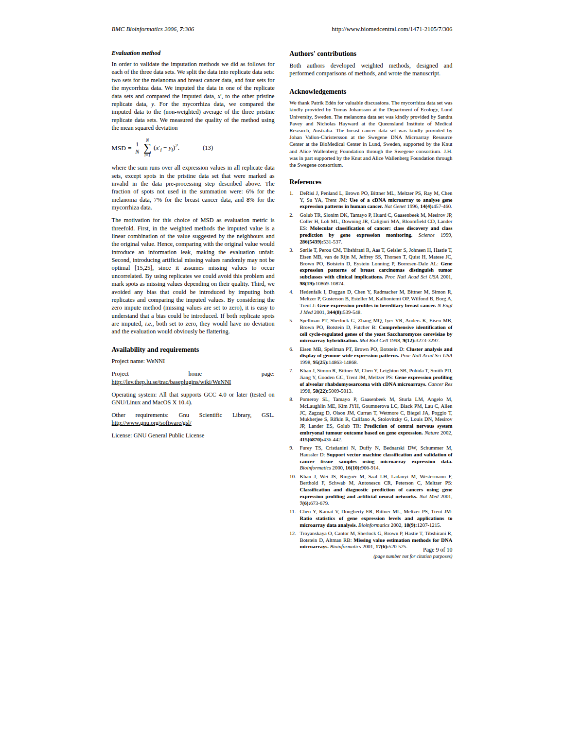BMC Bioinformatics 2006, 7:306
http://www.biomedcentral.com/1471-2105/7/306
Evaluation method
In order to validate the imputation methods we did as follows for each of the three data sets. We split the data into replicate data sets: two sets for the melanoma and breast cancer data, and four sets for the mycorrhiza data. We imputed the data in one of the replicate data sets and compared the imputed data, x', to the other pristine replicate data, y. For the mycorrhiza data, we compared the imputed data to the (non-weighted) average of the three pristine replicate data sets. We measured the quality of the method using the mean squared deviation
MSD = 1 N N ∑ i=1 (x′i − yi)2.
(13)
where the sum runs over all expression values in all replicate data sets, except spots in the pristine data set that were marked as invalid in the data pre-processing step described above. The fraction of spots not used in the summation were: 6% for the melanoma data, 7% for the breast cancer data, and 8% for the mycorrhiza data.
The motivation for this choice of MSD as evaluation metric is threefold. First, in the weighted methods the imputed value is a linear combination of the value suggested by the neighbours and the original value. Hence, comparing with the original value would introduce an information leak, making the evaluation unfair. Second, introducing artificial missing values randomly may not be optimal [15,25], since it assumes missing values to occur uncorrelated. By using replicates we could avoid this problem and mark spots as missing values depending on their quality. Third, we avoided any bias that could be introduced by imputing both replicates and comparing the imputed values. By considering the zero impute method (missing values are set to zero), it is easy to understand that a bias could be introduced. If both replicate spots are imputed, i.e., both set to zero, they would have no deviation and the evaluation would obviously be flattering.
Availability and requirements
Project name: WeNNI
Project home page: http://lev.thep.lu.se/trac/baseplugins/wiki/WeNNI
Operating system: All that supports GCC 4.0 or later (tested on GNU/Linux and MacOS X 10.4).
Other requirements: Gnu Scientific Library, GSL. http://www.gnu.org/software/gsl/
License: GNU General Public License
Authors' contributions
Both authors developed weighted methods, designed and performed comparisons of methods, and wrote the manuscript.
Acknowledgements
We thank Patrik Edén for valuable discussions. The mycorrhiza data set was kindly provided by Tomas Johansson at the Department of Ecology, Lund University, Sweden. The melanoma data set was kindly provided by Sandra Pavey and Nicholas Hayward at the Queensland Institute of Medical Research, Australia. The breast cancer data set was kindly provided by Johan Vallon-Christersson at the Swegene DNA Microarray Resource Center at the BioMedical Center in Lund, Sweden, supported by the Knut and Alice Wallenberg Foundation through the Swegene consortium. J.H. was in part supported by the Knut and Alice Wallenberg Foundation through the Swegene consortium.
References
DeRisi J, Penland L, Brown PO, Bittner ML, Meltzer PS, Ray M, Chen Y, Su YA, Trent JM: Use of a cDNA microarray to analyse gene expression patterns in human cancer. Nat Genet 1996, 14(4): 457-460.
Golub TR, Slonim DK, Tamayo P, Huard C, Gaasenbeek M, Mesirov JP, Coller H, Loh ML, Downing JR, Caligiuri MA, Bloomfield CD, Lander ES: Molecular classification of cancer: class discovery and class prediction by gene expression monitoring. Science 1999, 286(5439): 531-537.
Sørlie T, Perou CM, Tibshirani R, Aas T, Geisler S, Johnsen H, Hastie T, Eisen MB, van de Rijn M, Jeffrey SS, Thorsen T, Quist H, Matese JC, Brown PO, Botstein D, Eystein Lonning P, Borresen-Dale AL: Gene expression patterns of breast carcinomas distinguish tumor subclasses with clinical implications. Proc Natl Acad Sci USA 2001, 98(19): 10869-10874.
Hedenfalk I, Duggan D, Chen Y, Radmacher M, Bittner M, Simon R, Meltzer P, Gusterson B, Esteller M, Kallioniemi OP, Wilfond B, Borg A, Trent J: Gene-expression profiles in hereditary breast cancer. N Engl J Med 2001, 344(8): 539-548.
Spellman PT, Sherlock G, Zhang MQ, Iyer VR, Anders K, Eisen MB, Brown PO, Botstein D, Futcher B: Comprehensive identification of cell cycle-regulated genes of the yeast Saccharomyces cerevisiae by microarray hybridization. Mol Biol Cell 1998, 9(12): 3273-3297.
Eisen MB, Spellman PT, Brown PO, Botstein D: Cluster analysis and display of genome-wide expression patterns. Proc Natl Acad Sci USA 1998, 95(25): 14863-14868.
Khan J, Simon R, Bittner M, Chen Y, Leighton SB, Pohida T, Smith PD, Jiang Y, Gooden GC, Trent JM, Meltzer PS: Gene expression profiling of alveolar rhabdomyosarcoma with cDNA microarrays. Cancer Res 1998, 58(22): 5009-5013.
Pomeroy SL, Tamayo P, Gaasenbeek M, Sturla LM, Angelo M, McLaughlin ME, Kim JYH, Goumnerova LC, Black PM, Lau C, Allen JC, Zagzag D, Olson JM, Curran T, Wetmore C, Biegel JA, Poggio T, Mukherjee S, Rifkin R, Califano A, Stolovitzky G, Louis DN, Mesirov JP, Lander ES, Golub TR: Prediction of central nervous system embryonal tumour outcome based on gene expression. Nature 2002, 415(6870): 436-442.
Furey TS, Cristianini N, Duffy N, Bednarski DW, Schummer M, Haussler D: Support vector machine classification and validation of cancer tissue samples using microarray expression data. Bioinformatics 2000, 16(10): 906-914.
Khan J, Wei JS, Ringnér M, Saal LH, Ladanyi M, Westermann F, Berthold F, Schwab M, Antonescu CR, Peterson C, Meltzer PS: Classification and diagnostic prediction of cancers using gene expression profiling and artificial neural networks. Nat Med 2001, 7(6): 673-679.
Chen Y, Kamat V, Dougherty ER, Bittner ML, Meltzer PS, Trent JM: Ratio statistics of gene expression levels and applications to microarray data analysis. Bioinformatics 2002, 18(9): 1207-1215.
Troyanskaya O, Cantor M, Sherlock G, Brown P, Hastie T, Tibshirani R, Botstein D, Altman RB: Missing value estimation methods for DNA microarrays. Bioinformatics 2001, 17(6): 520-525.
Page 9 of 10
(page number not for citation purposes)